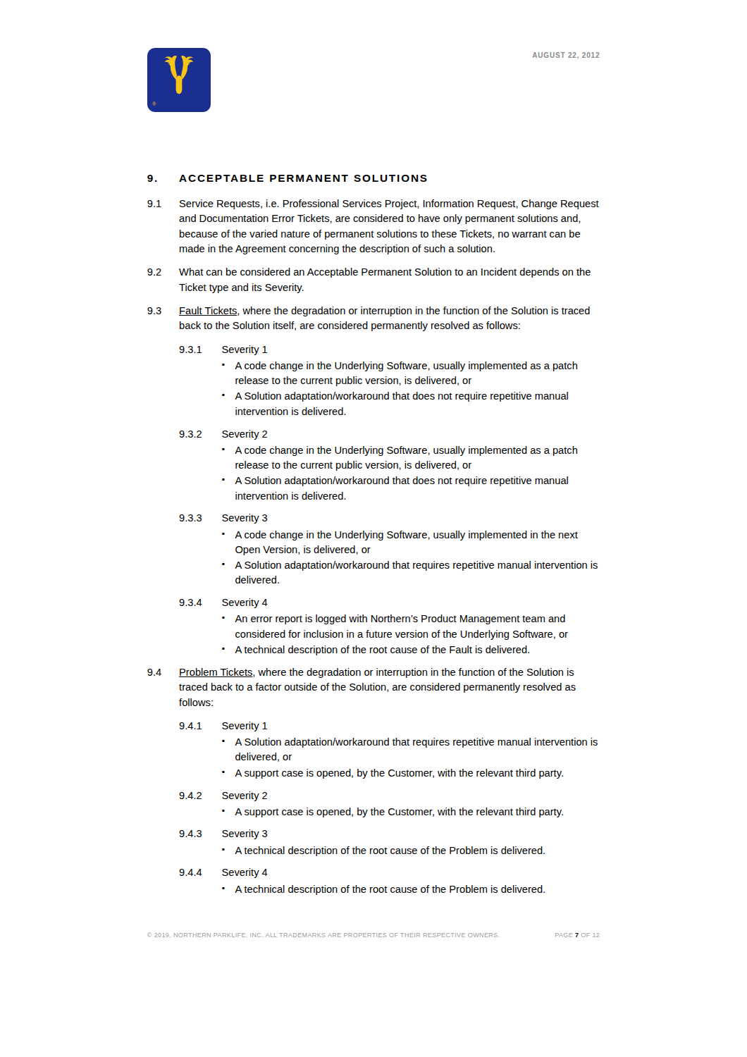®
AUGUST 22, 2012
9. ACCEPTABLE PERMANENT SOLUTIONS
9.1 Service Requests, i.e. Professional Services Project, Information Request, Change Request and Documentation Error Tickets, are considered to have only permanent solutions and, because of the varied nature of permanent solutions to these Tickets, no warrant can be made in the Agreement concerning the description of such a solution.
9.2 What can be considered an Acceptable Permanent Solution to an Incident depends on the Ticket type and its Severity.
9.3 Fault Tickets, where the degradation or interruption in the function of the Solution is traced back to the Solution itself, are considered permanently resolved as follows:
9.3.1 Severity 1
A code change in the Underlying Software, usually implemented as a patch release to the current public version, is delivered, or
A Solution adaptation/workaround that does not require repetitive manual intervention is delivered.
9.3.2 Severity 2
A code change in the Underlying Software, usually implemented as a patch release to the current public version, is delivered, or
A Solution adaptation/workaround that does not require repetitive manual intervention is delivered.
9.3.3 Severity 3
A code change in the Underlying Software, usually implemented in the next Open Version, is delivered, or
A Solution adaptation/workaround that requires repetitive manual intervention is delivered.
9.3.4 Severity 4
An error report is logged with Northern’s Product Management team and considered for inclusion in a future version of the Underlying Software, or
A technical description of the root cause of the Fault is delivered.
9.4 Problem Tickets, where the degradation or interruption in the function of the Solution is traced back to a factor outside of the Solution, are considered permanently resolved as follows:
9.4.1 Severity 1
A Solution adaptation/workaround that requires repetitive manual intervention is delivered, or
A support case is opened, by the Customer, with the relevant third party.
9.4.2 Severity 2
A support case is opened, by the Customer, with the relevant third party.
9.4.3 Severity 3
A technical description of the root cause of the Problem is delivered.
9.4.4 Severity 4
A technical description of the root cause of the Problem is delivered.
© 2019, NORTHERN PARKLIFE, INC. ALL TRADEMARKS ARE PROPERTIES OF THEIR RESPECTIVE OWNERS. PAGE 7 OF 12